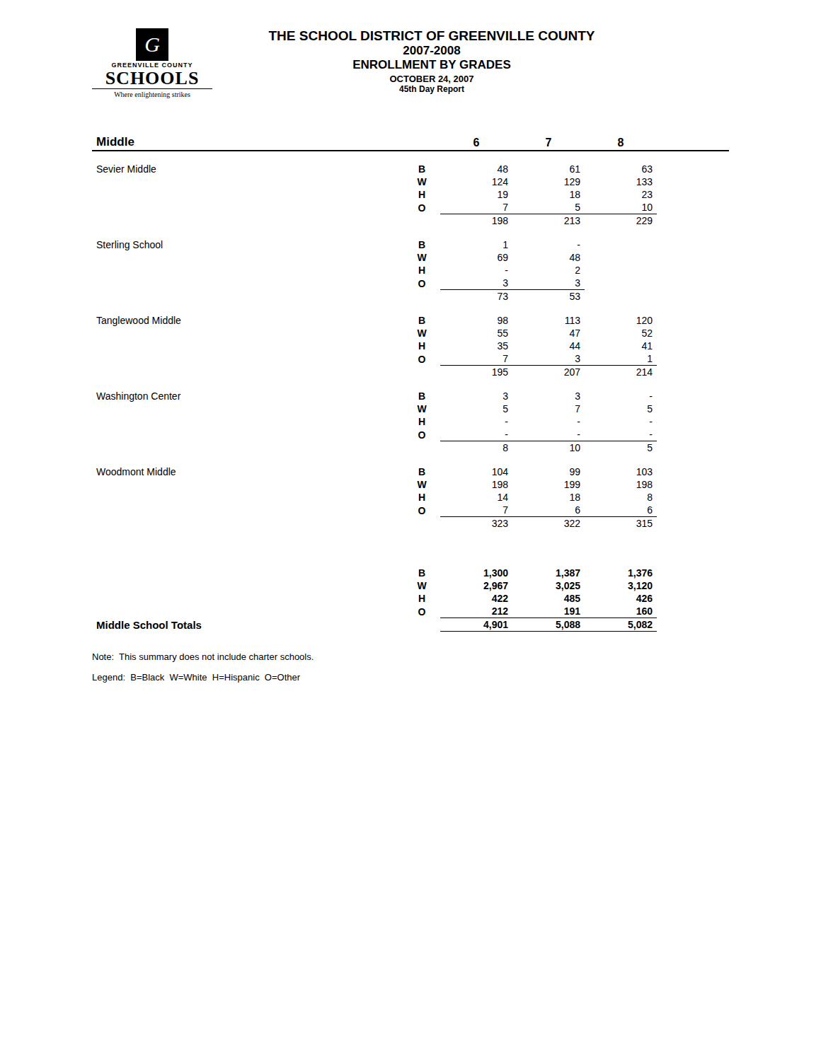G
GREENVILLE COUNTY
SCHOOLS
Where enlightening strikes
THE SCHOOL DISTRICT OF GREENVILLE COUNTY
2007-2008
ENROLLMENT BY GRADES
OCTOBER 24, 2007
45th Day Report
| Middle | | 6 | 7 | 8 | |
| --- | --- | --- | --- | --- | --- |
| Sevier Middle | B | 48 | 61 | 63 | |
| | W | 124 | 129 | 133 | |
| | H | 19 | 18 | 23 | |
| | O | 7 | 5 | 10 | |
| | | 198 | 213 | 229 | |
| Sterling School | B | 1 | - | | |
| | W | 69 | 48 | | |
| | H | - | 2 | | |
| | O | 3 | 3 | | |
| | | 73 | 53 | | |
| Tanglewood Middle | B | 98 | 113 | 120 | |
| | W | 55 | 47 | 52 | |
| | H | 35 | 44 | 41 | |
| | O | 7 | 3 | 1 | |
| | | 195 | 207 | 214 | |
| Washington Center | B | 3 | 3 | - | |
| | W | 5 | 7 | 5 | |
| | H | - | - | - | |
| | O | - | - | - | |
| | | 8 | 10 | 5 | |
| Woodmont Middle | B | 104 | 99 | 103 | |
| | W | 198 | 199 | 198 | |
| | H | 14 | 18 | 8 | |
| | O | 7 | 6 | 6 | |
| | | 323 | 322 | 315 | |
| | B | 1,300 | 1,387 | 1,376 | |
| | W | 2,967 | 3,025 | 3,120 | |
| | H | 422 | 485 | 426 | |
| | O | 212 | 191 | 160 | |
| Middle School Totals | | 4,901 | 5,088 | 5,082 | |
Note: This summary does not include charter schools.
Legend: B=Black W=White H=Hispanic O=Other